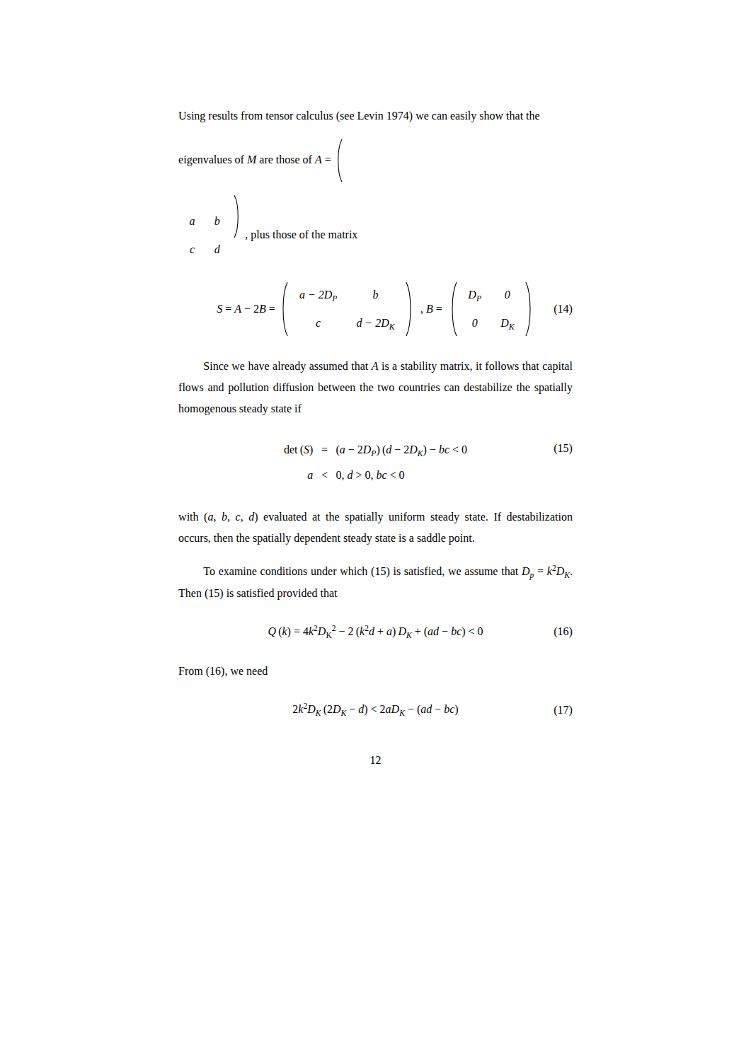Using results from tensor calculus (see Levin 1974) we can easily show that the
eigenvalues of M are those of A =
| a | b |
| c | d |
, plus those of the matrix
S = A − 2B =
| a − 2D P | b |
| c | d − 2D K |
, B =
| D P | 0 |
| 0 | D K |
(14)
Since we have already assumed that A is a stability matrix, it follows that capital flows and pollution diffusion between the two countries can destabilize the spatially homogenous steady state if
| det ( S ) | = | ( a − 2 D P ) ( d − 2 D K ) − bc < 0 |
| a | < | 0, d > 0, bc < 0 |
(15)
with (a, b, c, d) evaluated at the spatially uniform steady state. If destabilization occurs, then the spatially dependent steady state is a saddle point.
To examine conditions under which (15) is satisfied, we assume that Dp = k2DK. Then (15) is satisfied provided that
Q (k) = 4k2DK2 − 2 (k2d + a) DK + (ad − bc) < 0 (16)
From (16), we need
2k2DK (2DK − d) < 2aDK − (ad − bc) (17)
12